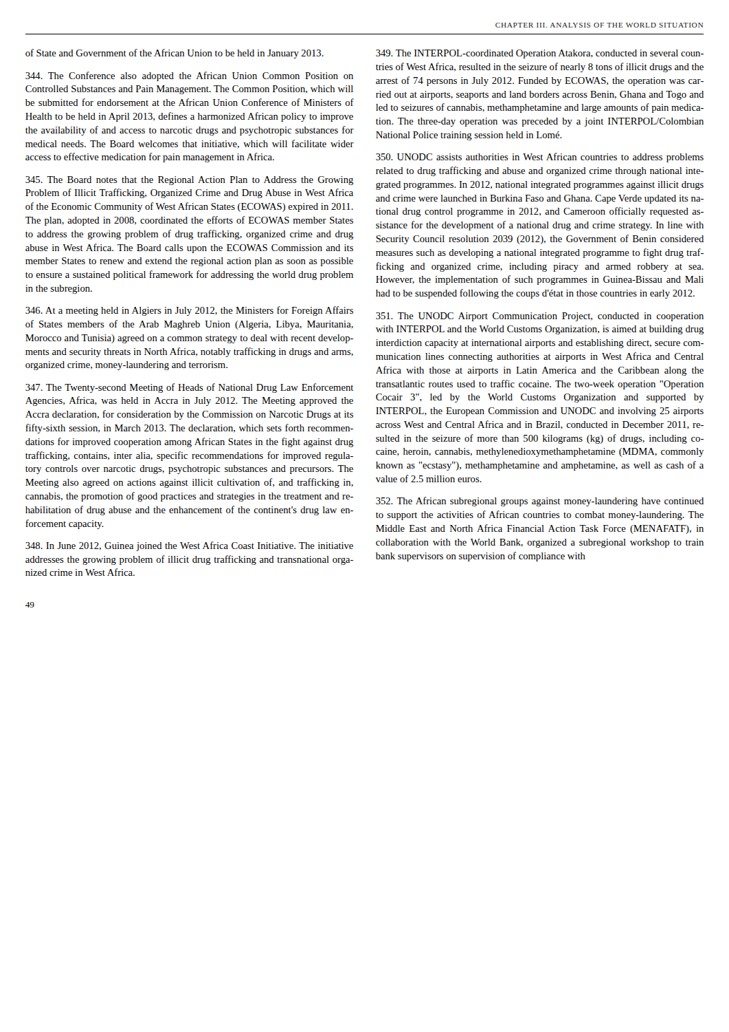Chapter III. Analysis of the world situation
of State and Government of the African Union to be held in January 2013.
344. The Conference also adopted the African Union Common Position on Controlled Substances and Pain Management. The Common Position, which will be submitted for endorsement at the African Union Conference of Ministers of Health to be held in April 2013, defines a harmonized African policy to improve the availability of and access to narcotic drugs and psychotropic substances for medical needs. The Board welcomes that initiative, which will facilitate wider access to effective medication for pain management in Africa.
345. The Board notes that the Regional Action Plan to Address the Growing Problem of Illicit Trafficking, Organized Crime and Drug Abuse in West Africa of the Economic Community of West African States (ECOWAS) expired in 2011. The plan, adopted in 2008, coordinated the efforts of ECOWAS member States to address the growing problem of drug trafficking, organized crime and drug abuse in West Africa. The Board calls upon the ECOWAS Commission and its member States to renew and extend the regional action plan as soon as possible to ensure a sustained political framework for addressing the world drug problem in the subregion.
346. At a meeting held in Algiers in July 2012, the Ministers for Foreign Affairs of States members of the Arab Maghreb Union (Algeria, Libya, Mauritania, Morocco and Tunisia) agreed on a common strategy to deal with recent developments and security threats in North Africa, notably trafficking in drugs and arms, organized crime, money-laundering and terrorism.
347. The Twenty-second Meeting of Heads of National Drug Law Enforcement Agencies, Africa, was held in Accra in July 2012. The Meeting approved the Accra declaration, for consideration by the Commission on Narcotic Drugs at its fifty-sixth session, in March 2013. The declaration, which sets forth recommendations for improved cooperation among African States in the fight against drug trafficking, contains, inter alia, specific recommendations for improved regulatory controls over narcotic drugs, psychotropic substances and precursors. The Meeting also agreed on actions against illicit cultivation of, and trafficking in, cannabis, the promotion of good practices and strategies in the treatment and rehabilitation of drug abuse and the enhancement of the continent's drug law enforcement capacity.
348. In June 2012, Guinea joined the West Africa Coast Initiative. The initiative addresses the growing problem of illicit drug trafficking and transnational organized crime in West Africa.
349. The INTERPOL-coordinated Operation Atakora, conducted in several countries of West Africa, resulted in the seizure of nearly 8 tons of illicit drugs and the arrest of 74 persons in July 2012. Funded by ECOWAS, the operation was carried out at airports, seaports and land borders across Benin, Ghana and Togo and led to seizures of cannabis, methamphetamine and large amounts of pain medication. The three-day operation was preceded by a joint INTERPOL/Colombian National Police training session held in Lomé.
350. UNODC assists authorities in West African countries to address problems related to drug trafficking and abuse and organized crime through national integrated programmes. In 2012, national integrated programmes against illicit drugs and crime were launched in Burkina Faso and Ghana. Cape Verde updated its national drug control programme in 2012, and Cameroon officially requested assistance for the development of a national drug and crime strategy. In line with Security Council resolution 2039 (2012), the Government of Benin considered measures such as developing a national integrated programme to fight drug trafficking and organized crime, including piracy and armed robbery at sea. However, the implementation of such programmes in Guinea-Bissau and Mali had to be suspended following the coups d'état in those countries in early 2012.
351. The UNODC Airport Communication Project, conducted in cooperation with INTERPOL and the World Customs Organization, is aimed at building drug interdiction capacity at international airports and establishing direct, secure communication lines connecting authorities at airports in West Africa and Central Africa with those at airports in Latin America and the Caribbean along the transatlantic routes used to traffic cocaine. The two-week operation "Operation Cocair 3", led by the World Customs Organization and supported by INTERPOL, the European Commission and UNODC and involving 25 airports across West and Central Africa and in Brazil, conducted in December 2011, resulted in the seizure of more than 500 kilograms (kg) of drugs, including cocaine, heroin, cannabis, methylenedioxymethamphetamine (MDMA, commonly known as "ecstasy"), methamphetamine and amphetamine, as well as cash of a value of 2.5 million euros.
352. The African subregional groups against money-laundering have continued to support the activities of African countries to combat money-laundering. The Middle East and North Africa Financial Action Task Force (MENAFATF), in collaboration with the World Bank, organized a subregional workshop to train bank supervisors on supervision of compliance with
49